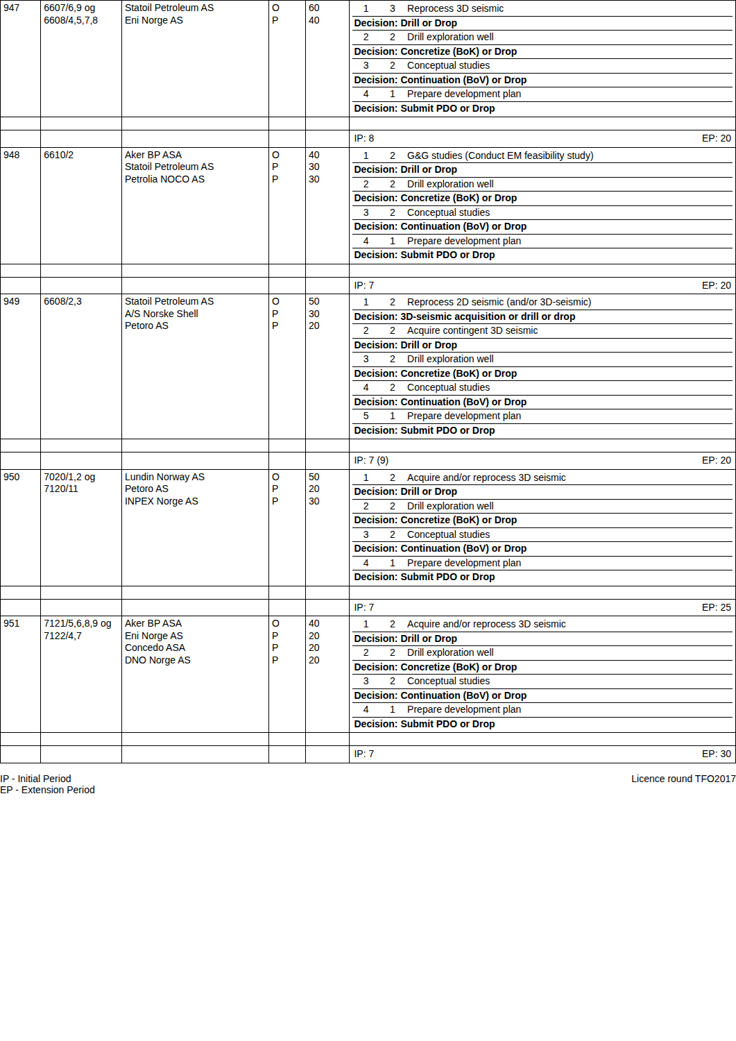| 947 | 6607/6,9 og 6608/4,5,7,8 | Statoil Petroleum AS Eni Norge AS | O P | 60 40 | / 1 / 3 / Reprocess 3D seismic / / Decision: Drill or Drop / / 2 / 2 / Drill exploration well / / Decision: Concretize (BoK) or Drop / / 3 / 2 / Conceptual studies / / Decision: Continuation (BoV) or Drop / / 4 / 1 / Prepare development plan / / Decision: Submit PDO or Drop / |
| | | | | | / IP: 8 / EP: 20 / |
| 948 | 6610/2 | Aker BP ASA Statoil Petroleum AS Petrolia NOCO AS | O P P | 40 30 30 | / 1 / 2 / G&G studies (Conduct EM feasibility study) / / Decision: Drill or Drop / / 2 / 2 / Drill exploration well / / Decision: Concretize (BoK) or Drop / / 3 / 2 / Conceptual studies / / Decision: Continuation (BoV) or Drop / / 4 / 1 / Prepare development plan / / Decision: Submit PDO or Drop / |
| | | | | | / IP: 7 / EP: 20 / |
| 949 | 6608/2,3 | Statoil Petroleum AS A/S Norske Shell Petoro AS | O P P | 50 30 20 | / 1 / 2 / Reprocess 2D seismic (and/or 3D-seismic) / / Decision: 3D-seismic acquisition or drill or drop / / 2 / 2 / Acquire contingent 3D seismic / / Decision: Drill or Drop / / 3 / 2 / Drill exploration well / / Decision: Concretize (BoK) or Drop / / 4 / 2 / Conceptual studies / / Decision: Continuation (BoV) or Drop / / 5 / 1 / Prepare development plan / / Decision: Submit PDO or Drop / |
| | | | | | / IP: 7 (9) / EP: 20 / |
| 950 | 7020/1,2 og 7120/11 | Lundin Norway AS Petoro AS INPEX Norge AS | O P P | 50 20 30 | / 1 / 2 / Acquire and/or reprocess 3D seismic / / Decision: Drill or Drop / / 2 / 2 / Drill exploration well / / Decision: Concretize (BoK) or Drop / / 3 / 2 / Conceptual studies / / Decision: Continuation (BoV) or Drop / / 4 / 1 / Prepare development plan / / Decision: Submit PDO or Drop / |
| | | | | | / IP: 7 / EP: 25 / |
| 951 | 7121/5,6,8,9 og 7122/4,7 | Aker BP ASA Eni Norge AS Concedo ASA DNO Norge AS | O P P P | 40 20 20 20 | / 1 / 2 / Acquire and/or reprocess 3D seismic / / Decision: Drill or Drop / / 2 / 2 / Drill exploration well / / Decision: Concretize (BoK) or Drop / / 3 / 2 / Conceptual studies / / Decision: Continuation (BoV) or Drop / / 4 / 1 / Prepare development plan / / Decision: Submit PDO or Drop / |
| | | | | | / IP: 7 / EP: 30 / |
IP - Initial Period
EP - Extension Period
Licence round TFO2017